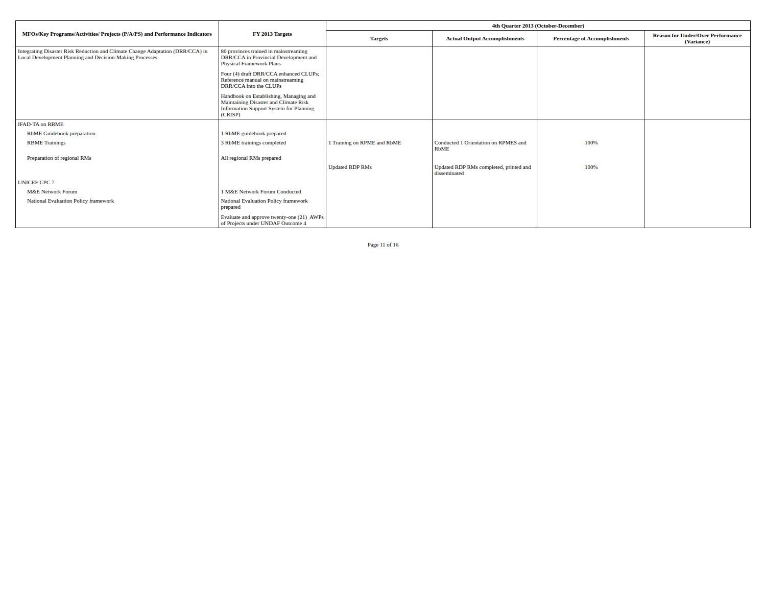| MFOs/Key Programs/Activities/ Projects (P/A/PS) and Performance Indicators | FY 2013 Targets | 4th Quarter 2013 (October-December) |
| --- | --- | --- |
| Targets | Actual Output Accomplishments | Percentage of Accomplishments | Reason for Under/Over Performance (Variance) |
| Integrating Disaster Risk Reduction and Climate Change Adaptation (DRR/CCA) in Local Development Planning and Decision-Making Processes | 80 provinces trained in mainstreaming DRR/CCA in Provincial Development and Physical Framework Plans Four (4) draft DRR/CCA enhanced CLUPs; Reference manual on mainstreaming DRR/CCA into the CLUPs Handbook on Establishing, Managing and Maintaining Disaster and Climate Risk Information Support System for Planning (CRISP) | | | | |
| IFAD-TA on RBME | | | | | |
| RbME Guidebook preparation | 1 RbME guidebook prepared | | | | |
| RBME Trainings | 3 RbME trainings completed | 1 Training on RPME and RbME | Conducted 1 Orientation on RPMES and RbME | 100% | |
| Preparation of regional RMs | All regional RMs prepared | | | | |
| | | Updated RDP RMs | Updated RDP RMs completed, printed and disseminated | 100% | |
| UNICEF CPC 7 | | | | | |
| M&E Network Forum | 1 M&E Network Forum Conducted | | | | |
| National Evaluation Policy framework | National Evaluation Policy framework prepared Evaluate and approve twenty-one (21) AWPs of Projects under UNDAF Outcome 4 | | | | |
Page 11 of 16